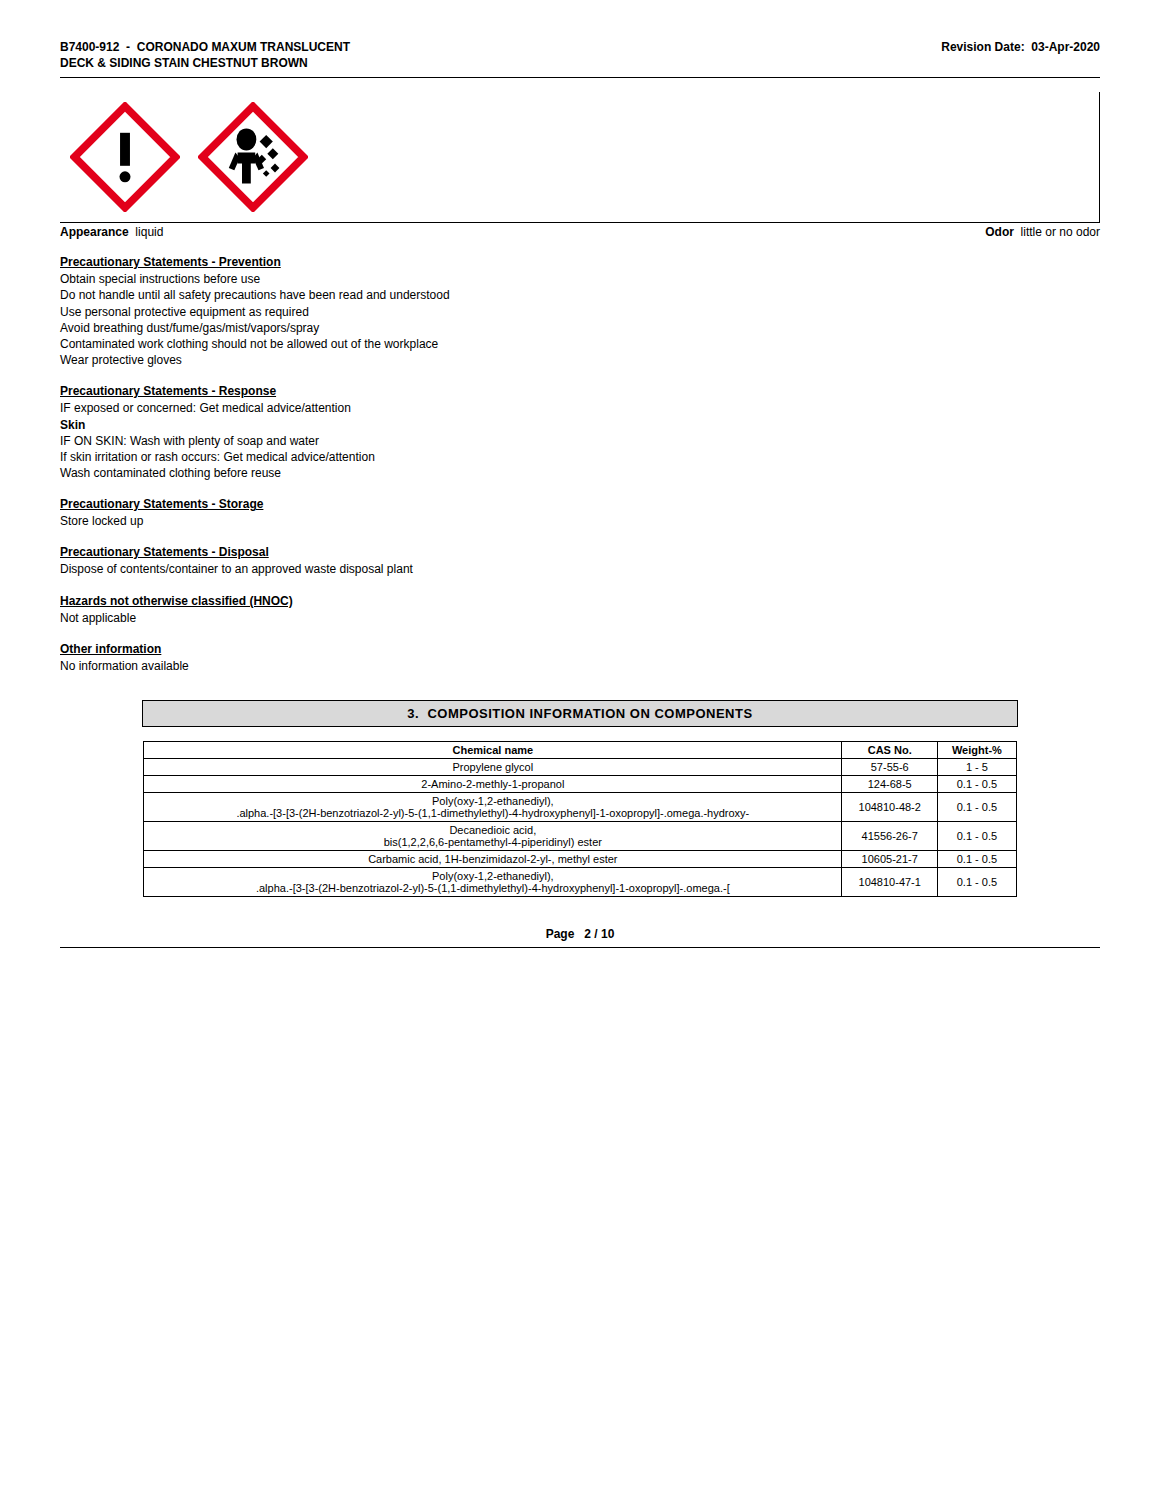B7400-912 - CORONADO MAXUM TRANSLUCENT
DECK & SIDING STAIN CHESTNUT BROWN
Revision Date: 03-Apr-2020
Appearance liquid
Odor little or no odor
Precautionary Statements - Prevention
Obtain special instructions before use
Do not handle until all safety precautions have been read and understood
Use personal protective equipment as required
Avoid breathing dust/fume/gas/mist/vapors/spray
Contaminated work clothing should not be allowed out of the workplace
Wear protective gloves
Precautionary Statements - Response
IF exposed or concerned: Get medical advice/attention
Skin
IF ON SKIN: Wash with plenty of soap and water
If skin irritation or rash occurs: Get medical advice/attention
Wash contaminated clothing before reuse
Precautionary Statements - Storage
Store locked up
Precautionary Statements - Disposal
Dispose of contents/container to an approved waste disposal plant
Hazards not otherwise classified (HNOC)
Not applicable
Other information
No information available
3. COMPOSITION INFORMATION ON COMPONENTS
| Chemical name | CAS No. | Weight-% |
| --- | --- | --- |
| Propylene glycol | 57-55-6 | 1 - 5 |
| 2-Amino-2-methly-1-propanol | 124-68-5 | 0.1 - 0.5 |
| Poly(oxy-1,2-ethanediyl), .alpha.-[3-[3-(2H-benzotriazol-2-yl)-5-(1,1-dimethylethyl)-4-hydroxyphenyl]-1-oxopropyl]-.omega.-hydroxy- | 104810-48-2 | 0.1 - 0.5 |
| Decanedioic acid, bis(1,2,2,6,6-pentamethyl-4-piperidinyl) ester | 41556-26-7 | 0.1 - 0.5 |
| Carbamic acid, 1H-benzimidazol-2-yl-, methyl ester | 10605-21-7 | 0.1 - 0.5 |
| Poly(oxy-1,2-ethanediyl), .alpha.-[3-[3-(2H-benzotriazol-2-yl)-5-(1,1-dimethylethyl)-4-hydroxyphenyl]-1-oxopropyl]-.omega.-[ | 104810-47-1 | 0.1 - 0.5 |
Page 2 / 10